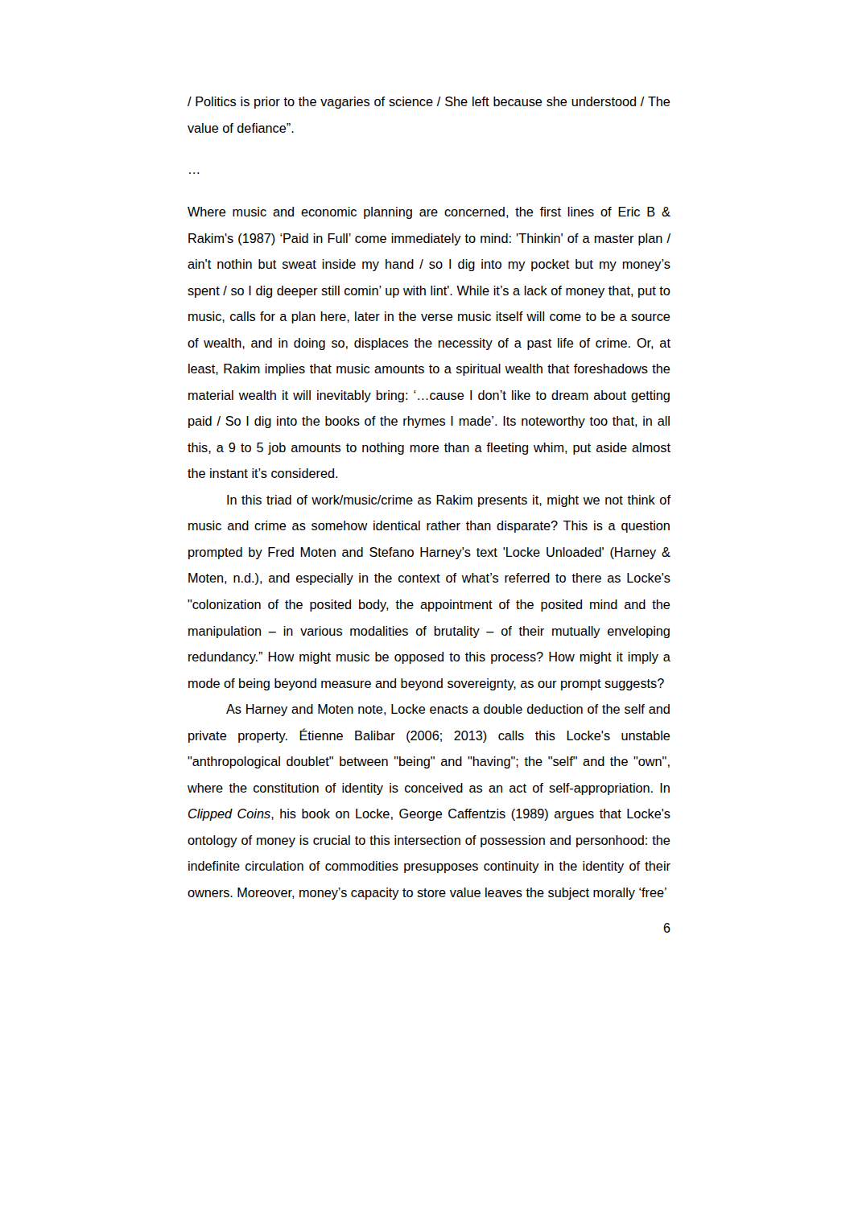/ Politics is prior to the vagaries of science / She left because she understood / The value of defiance”.
…
Where music and economic planning are concerned, the first lines of Eric B & Rakim's (1987) ‘Paid in Full’ come immediately to mind: 'Thinkin' of a master plan / ain't nothin but sweat inside my hand / so I dig into my pocket but my money’s spent / so I dig deeper still comin’ up with lint'. While it’s a lack of money that, put to music, calls for a plan here, later in the verse music itself will come to be a source of wealth, and in doing so, displaces the necessity of a past life of crime. Or, at least, Rakim implies that music amounts to a spiritual wealth that foreshadows the material wealth it will inevitably bring: ‘…cause I don’t like to dream about getting paid / So I dig into the books of the rhymes I made’. Its noteworthy too that, in all this, a 9 to 5 job amounts to nothing more than a fleeting whim, put aside almost the instant it’s considered.
In this triad of work/music/crime as Rakim presents it, might we not think of music and crime as somehow identical rather than disparate? This is a question prompted by Fred Moten and Stefano Harney's text 'Locke Unloaded' (Harney & Moten, n.d.), and especially in the context of what’s referred to there as Locke's "colonization of the posited body, the appointment of the posited mind and the manipulation – in various modalities of brutality – of their mutually enveloping redundancy.” How might music be opposed to this process? How might it imply a mode of being beyond measure and beyond sovereignty, as our prompt suggests?
As Harney and Moten note, Locke enacts a double deduction of the self and private property. Étienne Balibar (2006; 2013) calls this Locke's unstable "anthropological doublet" between "being" and "having"; the "self" and the "own", where the constitution of identity is conceived as an act of self-appropriation. In Clipped Coins, his book on Locke, George Caffentzis (1989) argues that Locke's ontology of money is crucial to this intersection of possession and personhood: the indefinite circulation of commodities presupposes continuity in the identity of their owners. Moreover, money’s capacity to store value leaves the subject morally ‘free’
6